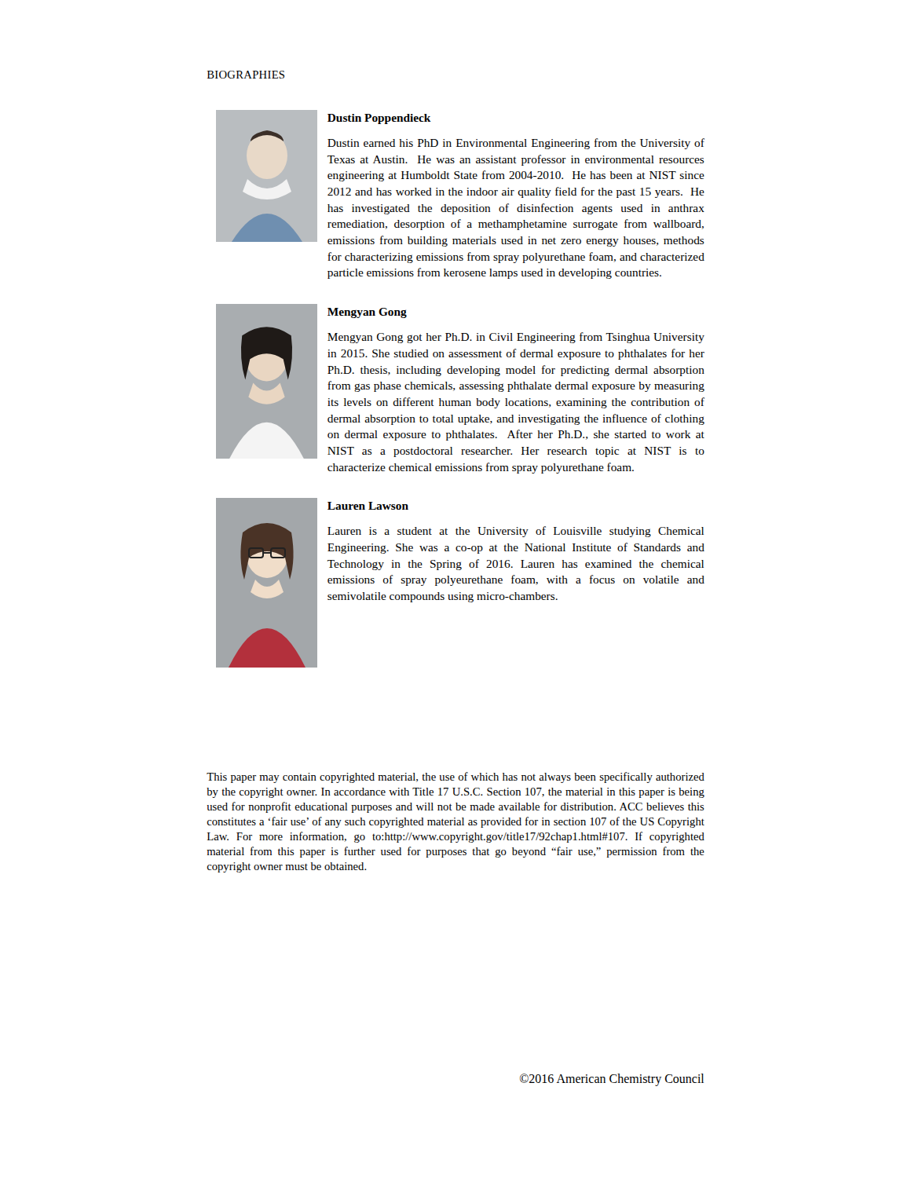BIOGRAPHIES
Dustin Poppendieck
Dustin earned his PhD in Environmental Engineering from the University of Texas at Austin. He was an assistant professor in environmental resources engineering at Humboldt State from 2004-2010. He has been at NIST since 2012 and has worked in the indoor air quality field for the past 15 years. He has investigated the deposition of disinfection agents used in anthrax remediation, desorption of a methamphetamine surrogate from wallboard, emissions from building materials used in net zero energy houses, methods for characterizing emissions from spray polyurethane foam, and characterized particle emissions from kerosene lamps used in developing countries.
Mengyan Gong
Mengyan Gong got her Ph.D. in Civil Engineering from Tsinghua University in 2015. She studied on assessment of dermal exposure to phthalates for her Ph.D. thesis, including developing model for predicting dermal absorption from gas phase chemicals, assessing phthalate dermal exposure by measuring its levels on different human body locations, examining the contribution of dermal absorption to total uptake, and investigating the influence of clothing on dermal exposure to phthalates. After her Ph.D., she started to work at NIST as a postdoctoral researcher. Her research topic at NIST is to characterize chemical emissions from spray polyurethane foam.
Lauren Lawson
Lauren is a student at the University of Louisville studying Chemical Engineering. She was a co-op at the National Institute of Standards and Technology in the Spring of 2016. Lauren has examined the chemical emissions of spray polyeurethane foam, with a focus on volatile and semivolatile compounds using micro-chambers.
This paper may contain copyrighted material, the use of which has not always been specifically authorized by the copyright owner. In accordance with Title 17 U.S.C. Section 107, the material in this paper is being used for nonprofit educational purposes and will not be made available for distribution. ACC believes this constitutes a ‘fair use’ of any such copyrighted material as provided for in section 107 of the US Copyright Law. For more information, go to:http://www.copyright.gov/title17/92chap1.html#107. If copyrighted material from this paper is further used for purposes that go beyond “fair use,” permission from the copyright owner must be obtained.
©2016 American Chemistry Council